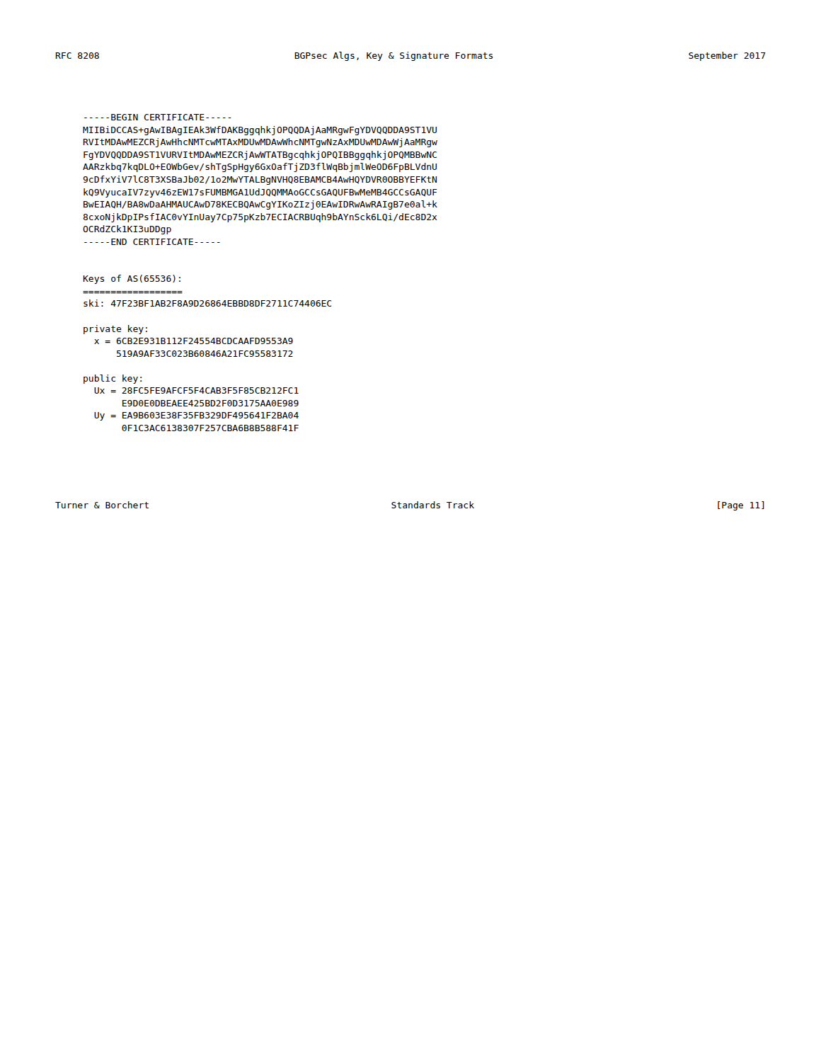RFC 8208 BGPsec Algs, Key & Signature Formats September 2017
-----BEGIN CERTIFICATE----- MIIBiDCCAS+gAwIBAgIEAk3WfDAKBggqhkjOPQQDAjAaMRgwFgYDVQQDDA9ST1VU RVItMDAwMEZCRjAwHhcNMTcwMTAxMDUwMDAwWhcNMTgwNzAxMDUwMDAwWjAaMRgw FgYDVQQDDA9ST1VURVItMDAwMEZCRjAwWTATBgcqhkjOPQIBBggqhkjOPQMBBwNC AARzkbq7kqDLO+EOWbGev/shTgSpHgy6GxOafTjZD3flWqBbjmlWeOD6FpBLVdnU 9cDfxYiV7lC8T3XSBaJb02/1o2MwYTALBgNVHQ8EBAMCB4AwHQYDVR0OBBYEFKtN kQ9VyucaIV7zyv46zEW17sFUMBMGA1UdJQQMMAoGCCsGAQUFBwMeMB4GCCsGAQUF BwEIAQH/BA8wDaAHMAUCAwD78KECBQAwCgYIKoZIzj0EAwIDRwAwRAIgB7e0al+k 8cxoNjkDpIPsfIAC0vYInUay7Cp75pKzb7ECIACRBUqh9bAYnSck6LQi/dEc8D2x OCRdZCk1KI3uDDgp -----END CERTIFICATE----- Keys of AS(65536): ================== ski: 47F23BF1AB2F8A9D26864EBBD8DF2711C74406EC private key: x = 6CB2E931B112F24554BCDCAAFD9553A9 519A9AF33C023B60846A21FC95583172 public key: Ux = 28FC5FE9AFCF5F4CAB3F5F85CB212FC1 E9D0E0DBEAEE425BD2F0D3175AA0E989 Uy = EA9B603E38F35FB329DF495641F2BA04 0F1C3AC6138307F257CBA6B8B588F41F
Turner & Borchert Standards Track [Page 11]